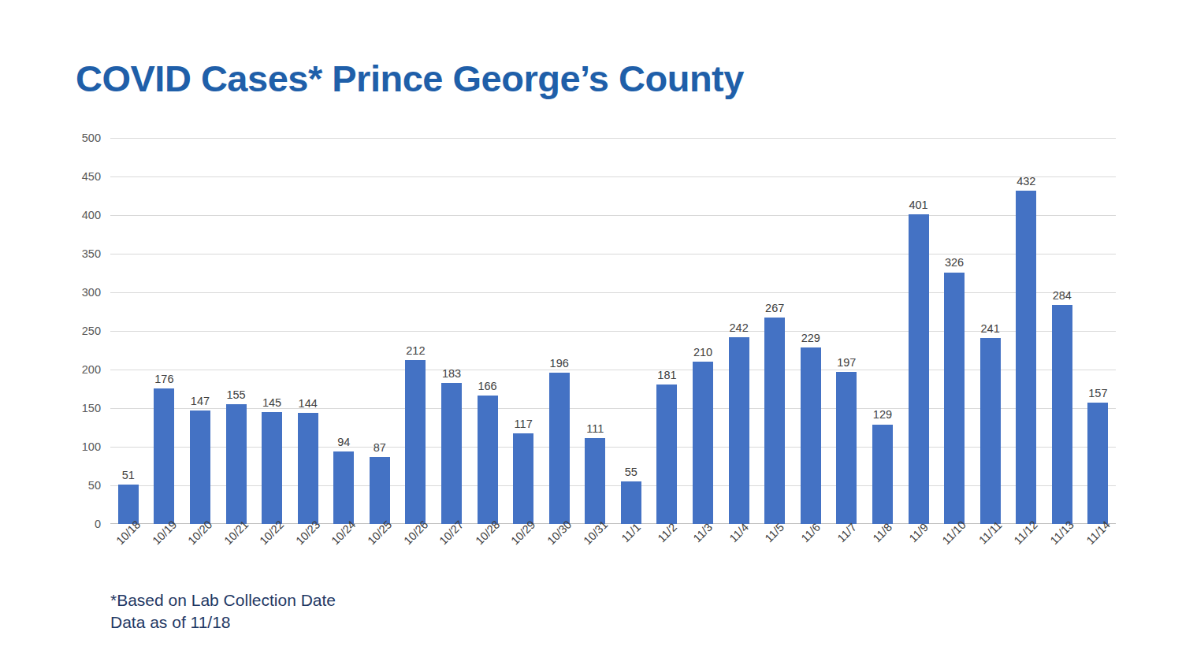COVID Cases* Prince George’s County
500
450
400
350
300
250
200
150
100
50
0
bars: height = value * 0.98 px (490px / 500)
51
176
147
155
145
144
94
87
212
183
166
117
196
111
55
181
210
242
267
229
197
129
401
326
241
432
284
157
10/18 10/19 10/20 10/21 10/22 10/23 10/24 10/25 10/26 10/27 10/28 10/29 10/30 10/31 11/1 11/2 11/3 11/4 11/5 11/6 11/7 11/8 11/9 11/10 11/11 11/12 11/13 11/14
*Based on Lab Collection Date
Data as of 11/18